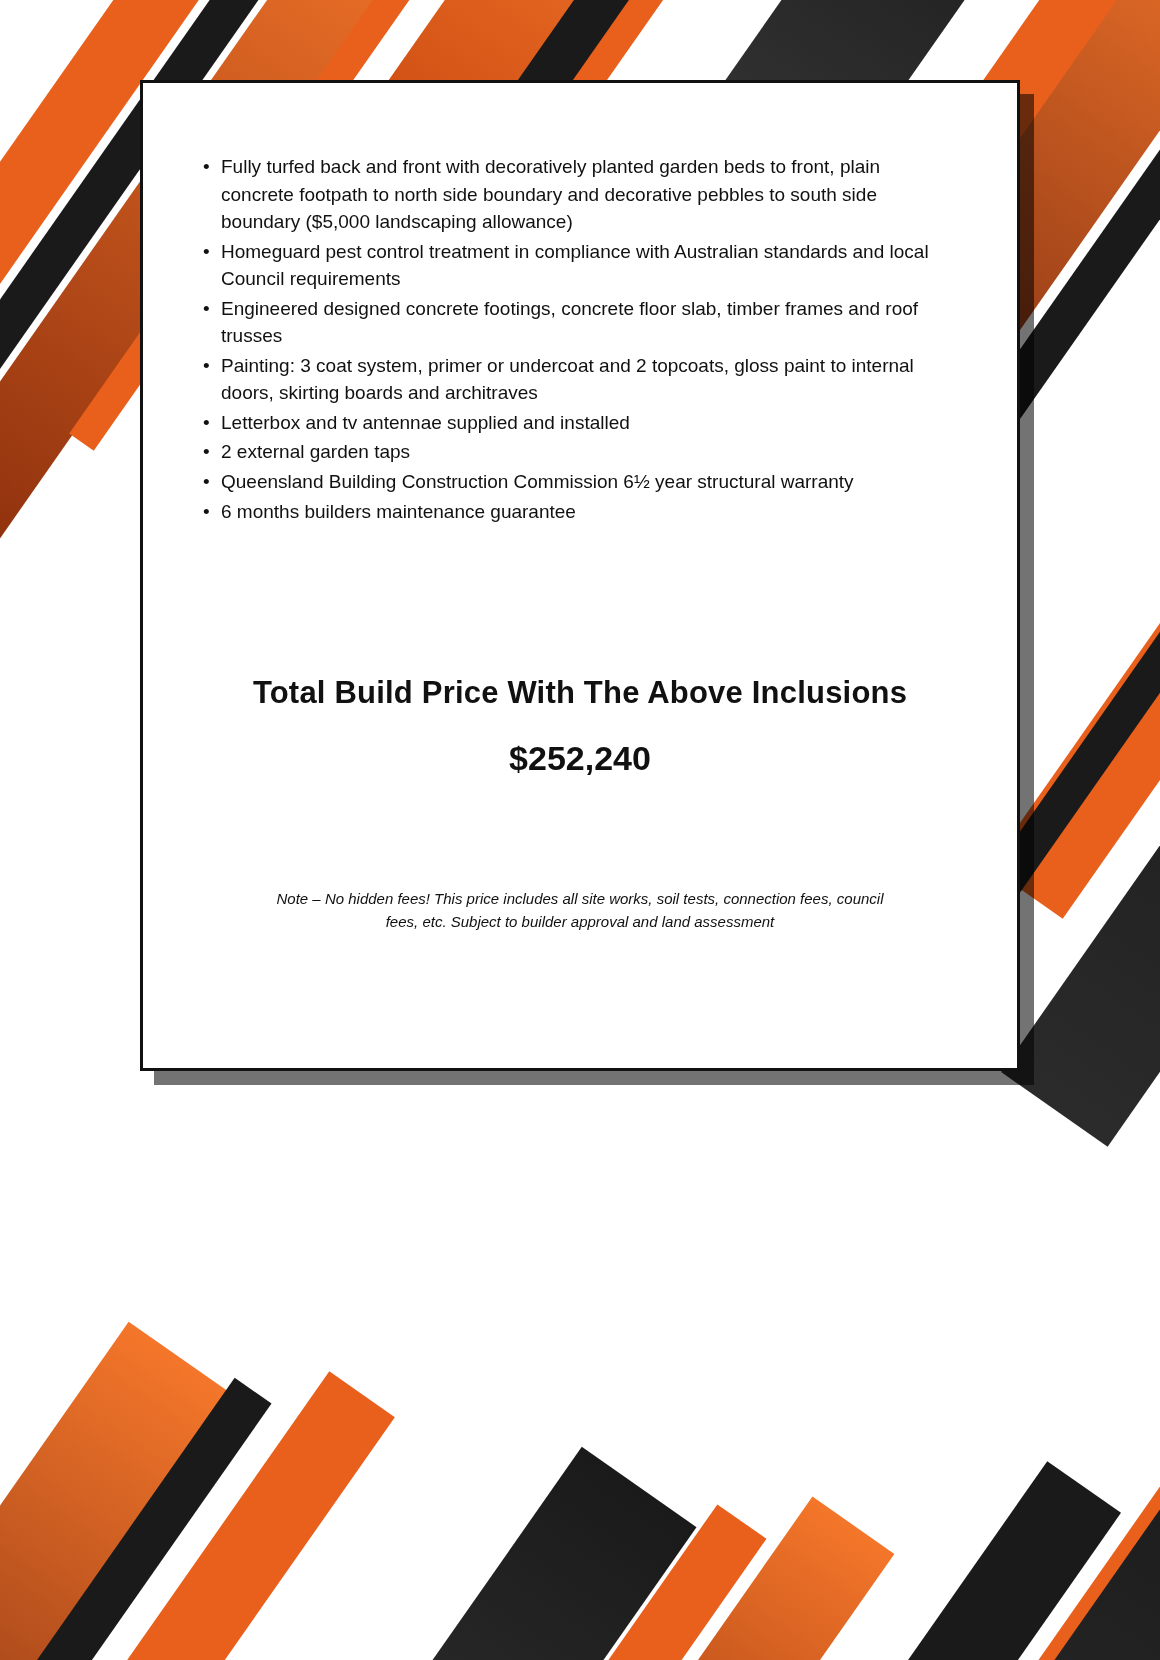Fully turfed back and front with decoratively planted garden beds to front, plain concrete footpath to north side boundary and decorative pebbles to south side boundary ($5,000 landscaping allowance)
Homeguard pest control treatment in compliance with Australian standards and local Council requirements
Engineered designed concrete footings, concrete floor slab, timber frames and roof trusses
Painting: 3 coat system, primer or undercoat and 2 topcoats, gloss paint to internal doors, skirting boards and architraves
Letterbox and tv antennae supplied and installed
2 external garden taps
Queensland Building Construction Commission 6½ year structural warranty
6 months builders maintenance guarantee
Total Build Price With The Above Inclusions
$252,240
Note – No hidden fees! This price includes all site works, soil tests, connection fees, council fees, etc. Subject to builder approval and land assessment